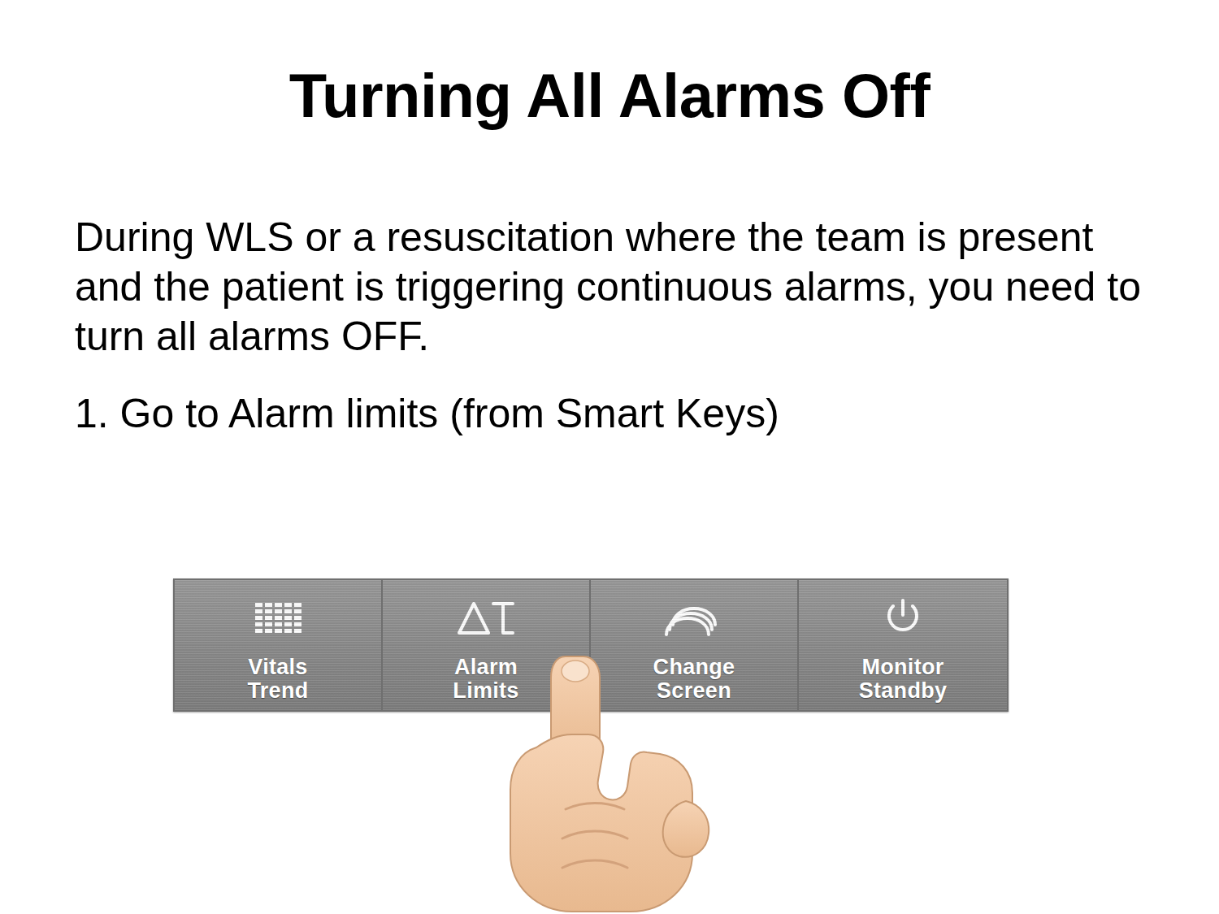Turning All Alarms Off
During WLS or a resuscitation where the team is present and the patient is triggering continuous alarms, you need to turn all alarms OFF.
1. Go to Alarm limits (from Smart Keys)
Vitals
Trend
Alarm
Limits
Change
Screen
Monitor
Standby